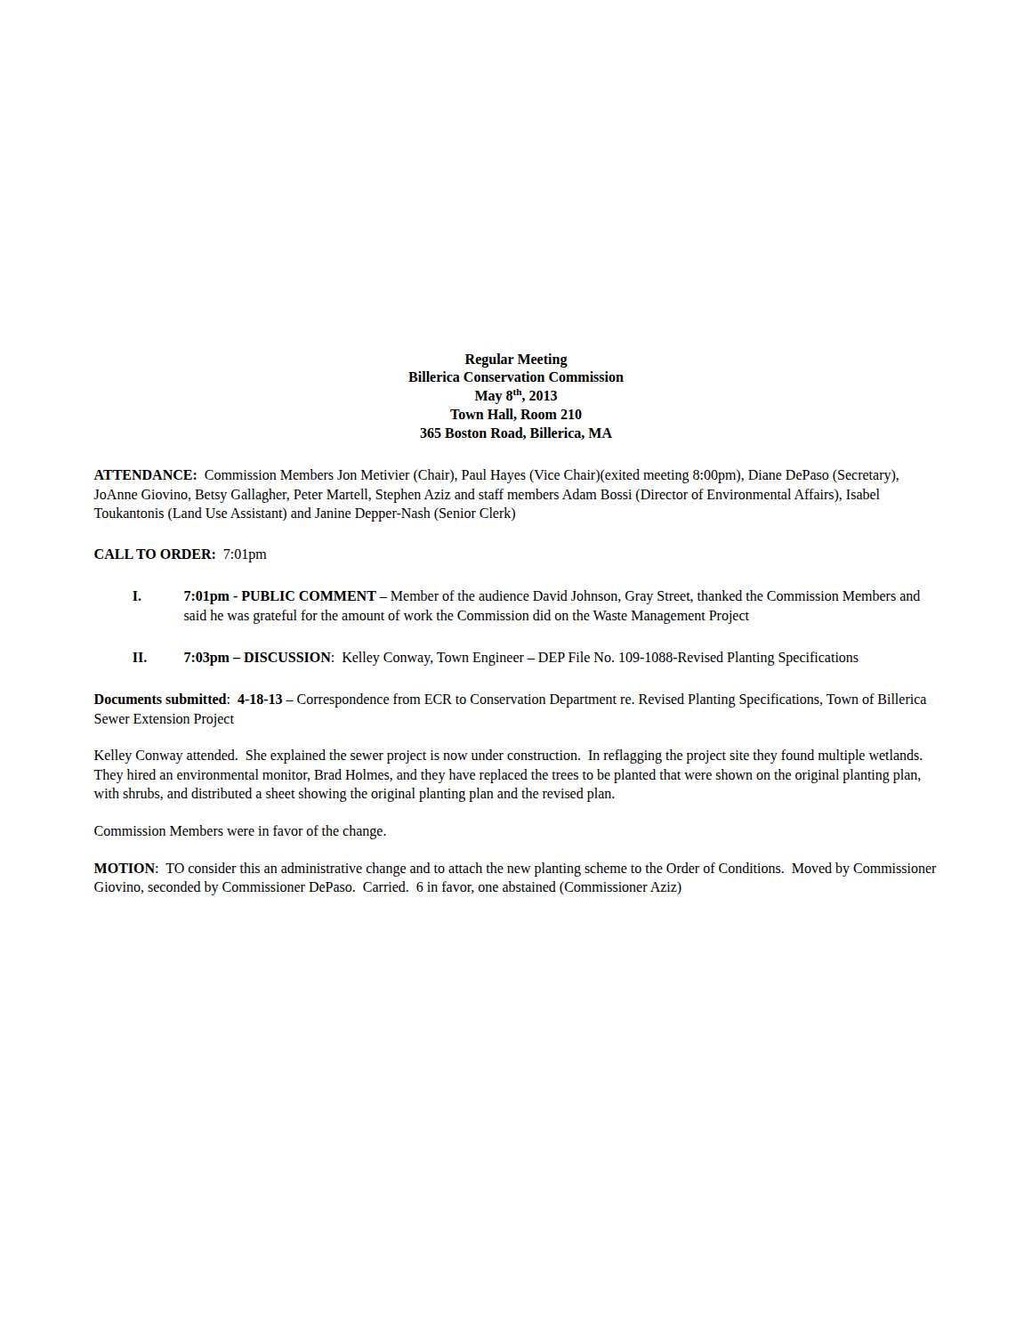Regular Meeting
Billerica Conservation Commission
May 8th, 2013
Town Hall, Room 210
365 Boston Road, Billerica, MA
ATTENDANCE: Commission Members Jon Metivier (Chair), Paul Hayes (Vice Chair)(exited meeting 8:00pm), Diane DePaso (Secretary), JoAnne Giovino, Betsy Gallagher, Peter Martell, Stephen Aziz and staff members Adam Bossi (Director of Environmental Affairs), Isabel Toukantonis (Land Use Assistant) and Janine Depper-Nash (Senior Clerk)
CALL TO ORDER: 7:01pm
I.
7:01pm - PUBLIC COMMENT – Member of the audience David Johnson, Gray Street, thanked the Commission Members and said he was grateful for the amount of work the Commission did on the Waste Management Project
II.
7:03pm – DISCUSSION: Kelley Conway, Town Engineer – DEP File No. 109-1088-Revised Planting Specifications
Documents submitted: 4-18-13 – Correspondence from ECR to Conservation Department re. Revised Planting Specifications, Town of Billerica Sewer Extension Project
Kelley Conway attended. She explained the sewer project is now under construction. In reflagging the project site they found multiple wetlands. They hired an environmental monitor, Brad Holmes, and they have replaced the trees to be planted that were shown on the original planting plan, with shrubs, and distributed a sheet showing the original planting plan and the revised plan.
Commission Members were in favor of the change.
MOTION: TO consider this an administrative change and to attach the new planting scheme to the Order of Conditions. Moved by Commissioner Giovino, seconded by Commissioner DePaso. Carried. 6 in favor, one abstained (Commissioner Aziz)